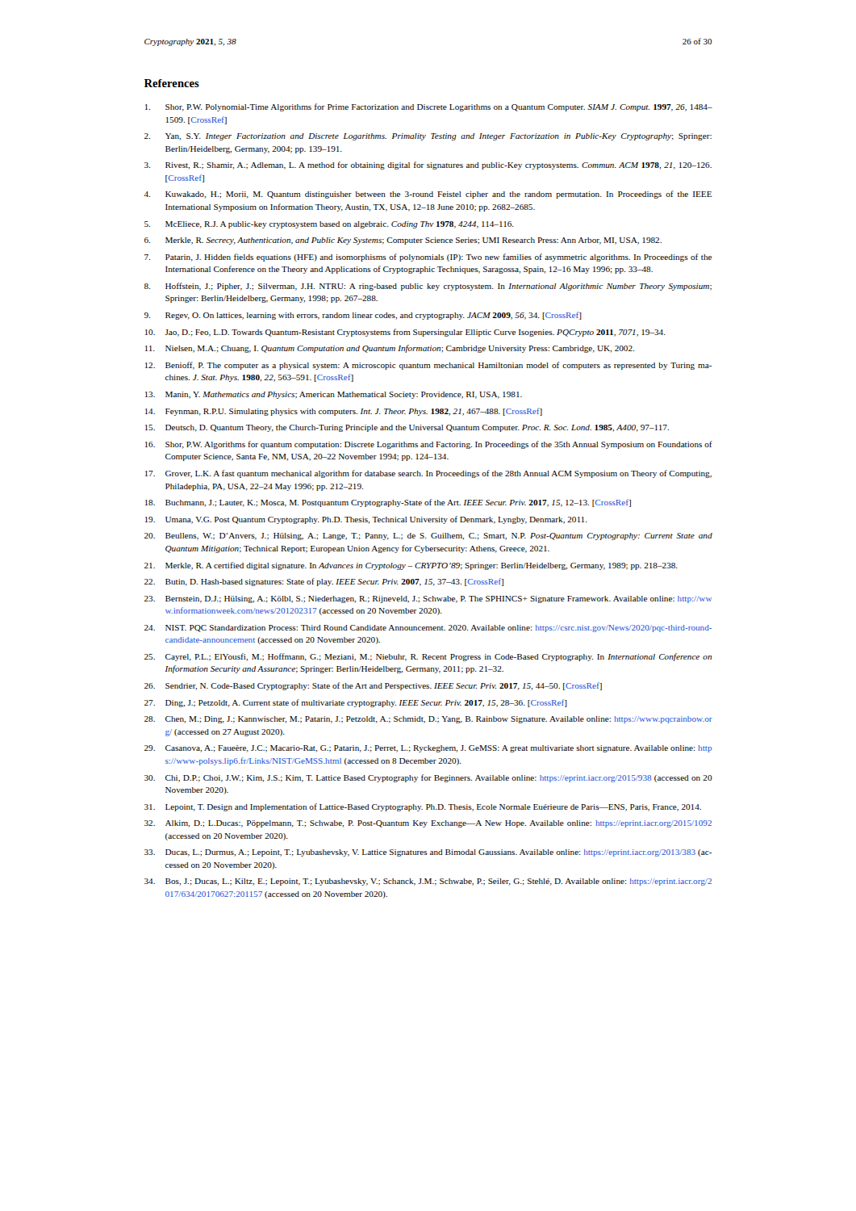Cryptography 2021, 5, 38
26 of 30
References
Shor, P.W. Polynomial-Time Algorithms for Prime Factorization and Discrete Logarithms on a Quantum Computer. SIAM J. Comput. 1997, 26, 1484–1509. [CrossRef]
Yan, S.Y. Integer Factorization and Discrete Logarithms. Primality Testing and Integer Factorization in Public-Key Cryptography; Springer: Berlin/Heidelberg, Germany, 2004; pp. 139–191.
Rivest, R.; Shamir, A.; Adleman, L. A method for obtaining digital for signatures and public-Key cryptosystems. Commun. ACM 1978, 21, 120–126. [CrossRef]
Kuwakado, H.; Morii, M. Quantum distinguisher between the 3-round Feistel cipher and the random permutation. In Proceedings of the IEEE International Symposium on Information Theory, Austin, TX, USA, 12–18 June 2010; pp. 2682–2685.
McEliece, R.J. A public-key cryptosystem based on algebraic. Coding Thv 1978, 4244, 114–116.
Merkle, R. Secrecy, Authentication, and Public Key Systems; Computer Science Series; UMI Research Press: Ann Arbor, MI, USA, 1982.
Patarin, J. Hidden fields equations (HFE) and isomorphisms of polynomials (IP): Two new families of asymmetric algorithms. In Proceedings of the International Conference on the Theory and Applications of Cryptographic Techniques, Saragossa, Spain, 12–16 May 1996; pp. 33–48.
Hoffstein, J.; Pipher, J.; Silverman, J.H. NTRU: A ring-based public key cryptosystem. In International Algorithmic Number Theory Symposium; Springer: Berlin/Heidelberg, Germany, 1998; pp. 267–288.
Regev, O. On lattices, learning with errors, random linear codes, and cryptography. JACM 2009, 56, 34. [CrossRef]
Jao, D.; Feo, L.D. Towards Quantum-Resistant Cryptosystems from Supersingular Elliptic Curve Isogenies. PQCrypto 2011, 7071, 19–34.
Nielsen, M.A.; Chuang, I. Quantum Computation and Quantum Information; Cambridge University Press: Cambridge, UK, 2002.
Benioff, P. The computer as a physical system: A microscopic quantum mechanical Hamiltonian model of computers as represented by Turing machines. J. Stat. Phys. 1980, 22, 563–591. [CrossRef]
Manin, Y. Mathematics and Physics; American Mathematical Society: Providence, RI, USA, 1981.
Feynman, R.P.U. Simulating physics with computers. Int. J. Theor. Phys. 1982, 21, 467–488. [CrossRef]
Deutsch, D. Quantum Theory, the Church-Turing Principle and the Universal Quantum Computer. Proc. R. Soc. Lond. 1985, A400, 97–117.
Shor, P.W. Algorithms for quantum computation: Discrete Logarithms and Factoring. In Proceedings of the 35th Annual Symposium on Foundations of Computer Science, Santa Fe, NM, USA, 20–22 November 1994; pp. 124–134.
Grover, L.K. A fast quantum mechanical algorithm for database search. In Proceedings of the 28th Annual ACM Symposium on Theory of Computing, Philadephia, PA, USA, 22–24 May 1996; pp. 212–219.
Buchmann, J.; Lauter, K.; Mosca, M. Postquantum Cryptography-State of the Art. IEEE Secur. Priv. 2017, 15, 12–13. [CrossRef]
Umana, V.G. Post Quantum Cryptography. Ph.D. Thesis, Technical University of Denmark, Lyngby, Denmark, 2011.
Beullens, W.; D’Anvers, J.; Hülsing, A.; Lange, T.; Panny, L.; de S. Guilhem, C.; Smart, N.P. Post-Quantum Cryptography: Current State and Quantum Mitigation; Technical Report; European Union Agency for Cybersecurity: Athens, Greece, 2021.
Merkle, R. A certified digital signature. In Advances in Cryptology – CRYPTO’89; Springer: Berlin/Heidelberg, Germany, 1989; pp. 218–238.
Butin, D. Hash-based signatures: State of play. IEEE Secur. Priv. 2007, 15, 37–43. [CrossRef]
Bernstein, D.J.; Hülsing, A.; Kölbl, S.; Niederhagen, R.; Rijneveld, J.; Schwabe, P. The SPHINCS+ Signature Framework. Available online: http://www.informationweek.com/news/201202317 (accessed on 20 November 2020).
NIST. PQC Standardization Process: Third Round Candidate Announcement. 2020. Available online: https://csrc.nist.gov/News/2020/pqc-third-round-candidate-announcement (accessed on 20 November 2020).
Cayrel, P.L.; ElYousfi, M.; Hoffmann, G.; Meziani, M.; Niebuhr, R. Recent Progress in Code-Based Cryptography. In International Conference on Information Security and Assurance; Springer: Berlin/Heidelberg, Germany, 2011; pp. 21–32.
Sendrier, N. Code-Based Cryptography: State of the Art and Perspectives. IEEE Secur. Priv. 2017, 15, 44–50. [CrossRef]
Ding, J.; Petzoldt, A. Current state of multivariate cryptography. IEEE Secur. Priv. 2017, 15, 28–36. [CrossRef]
Chen, M.; Ding, J.; Kannwischer, M.; Patarin, J.; Petzoldt, A.; Schmidt, D.; Yang, B. Rainbow Signature. Available online: https://www.pqcrainbow.org/ (accessed on 27 August 2020).
Casanova, A.; Faueère, J.C.; Macario-Rat, G.; Patarin, J.; Perret, L.; Ryckeghem, J. GeMSS: A great multivariate short signature. Available online: https://www-polsys.lip6.fr/Links/NIST/GeMSS.html (accessed on 8 December 2020).
Chi, D.P.; Choi, J.W.; Kim, J.S.; Kim, T. Lattice Based Cryptography for Beginners. Available online: https://eprint.iacr.org/2015/938 (accessed on 20 November 2020).
Lepoint, T. Design and Implementation of Lattice-Based Cryptography. Ph.D. Thesis, Ecole Normale Euérieure de Paris—ENS, Paris, France, 2014.
Alkim, D.; L.Ducas:, Pöppelmann, T.; Schwabe, P. Post-Quantum Key Exchange—A New Hope. Available online: https://eprint.iacr.org/2015/1092 (accessed on 20 November 2020).
Ducas, L.; Durmus, A.; Lepoint, T.; Lyubashevsky, V. Lattice Signatures and Bimodal Gaussians. Available online: https://eprint.iacr.org/2013/383 (accessed on 20 November 2020).
Bos, J.; Ducas, L.; Kiltz, E.; Lepoint, T.; Lyubashevsky, V.; Schanck, J.M.; Schwabe, P.; Seiler, G.; Stehlé, D. Available online: https://eprint.iacr.org/2017/634/20170627:201157 (accessed on 20 November 2020).